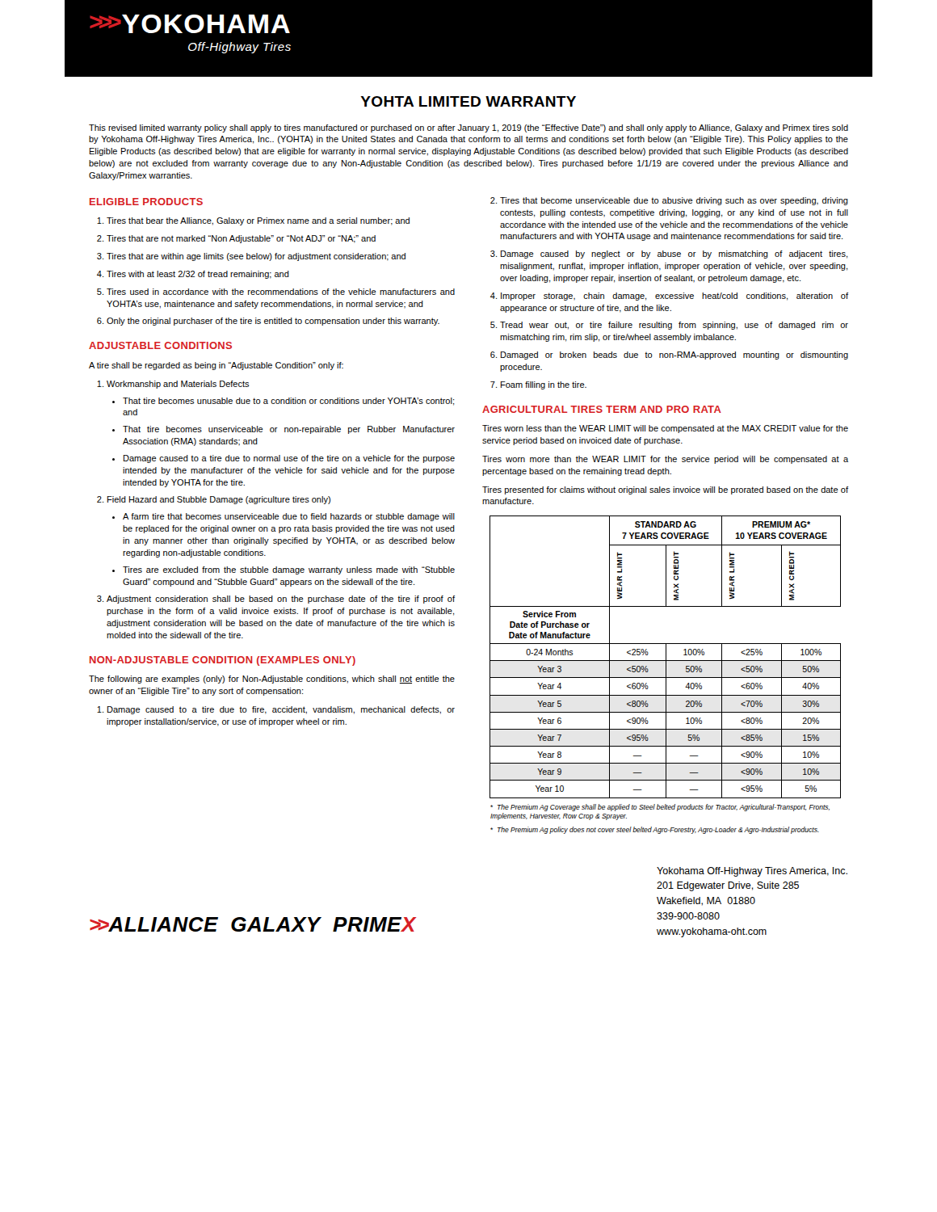>>>YOKOHAMA
Off-Highway Tires
YOHTA LIMITED WARRANTY
This revised limited warranty policy shall apply to tires manufactured or purchased on or after January 1, 2019 (the “Effective Date”) and shall only apply to Alliance, Galaxy and Primex tires sold by Yokohama Off-Highway Tires America, Inc.. (YOHTA) in the United States and Canada that conform to all terms and conditions set forth below (an “Eligible Tire). This Policy applies to the Eligible Products (as described below) that are eligible for warranty in normal service, displaying Adjustable Conditions (as described below) provided that such Eligible Products (as described below) are not excluded from warranty coverage due to any Non-Adjustable Condition (as described below). Tires purchased before 1/1/19 are covered under the previous Alliance and Galaxy/Primex warranties.
Eligible Products
Tires that bear the Alliance, Galaxy or Primex name and a serial number; and
Tires that are not marked “Non Adjustable” or “Not ADJ” or “NA;” and
Tires that are within age limits (see below) for adjustment consideration; and
Tires with at least 2/32 of tread remaining; and
Tires used in accordance with the recommendations of the vehicle manufacturers and YOHTA’s use, maintenance and safety recommendations, in normal service; and
Only the original purchaser of the tire is entitled to compensation under this warranty.
Adjustable Conditions
A tire shall be regarded as being in “Adjustable Condition” only if:
Workmanship and Materials Defects
That tire becomes unusable due to a condition or conditions under YOHTA’s control; and
That tire becomes unserviceable or non-repairable per Rubber Manufacturer Association (RMA) standards; and
Damage caused to a tire due to normal use of the tire on a vehicle for the purpose intended by the manufacturer of the vehicle for said vehicle and for the purpose intended by YOHTA for the tire.
Field Hazard and Stubble Damage (agriculture tires only)
A farm tire that becomes unserviceable due to field hazards or stubble damage will be replaced for the original owner on a pro rata basis provided the tire was not used in any manner other than originally specified by YOHTA, or as described below regarding non-adjustable conditions.
Tires are excluded from the stubble damage warranty unless made with “Stubble Guard” compound and “Stubble Guard” appears on the sidewall of the tire.
Adjustment consideration shall be based on the purchase date of the tire if proof of purchase in the form of a valid invoice exists. If proof of purchase is not available, adjustment consideration will be based on the date of manufacture of the tire which is molded into the sidewall of the tire.
Non-Adjustable Condition (Examples Only)
The following are examples (only) for Non-Adjustable conditions, which shall not entitle the owner of an “Eligible Tire” to any sort of compensation:
Damage caused to a tire due to fire, accident, vandalism, mechanical defects, or improper installation/service, or use of improper wheel or rim.
Tires that become unserviceable due to abusive driving such as over speeding, driving contests, pulling contests, competitive driving, logging, or any kind of use not in full accordance with the intended use of the vehicle and the recommendations of the vehicle manufacturers and with YOHTA usage and maintenance recommendations for said tire.
Damage caused by neglect or by abuse or by mismatching of adjacent tires, misalignment, runflat, improper inflation, improper operation of vehicle, over speeding, over loading, improper repair, insertion of sealant, or petroleum damage, etc.
Improper storage, chain damage, excessive heat/cold conditions, alteration of appearance or structure of tire, and the like.
Tread wear out, or tire failure resulting from spinning, use of damaged rim or mismatching rim, rim slip, or tire/wheel assembly imbalance.
Damaged or broken beads due to non-RMA-approved mounting or dismounting procedure.
Foam filling in the tire.
Agricultural Tires Term and Pro Rata
Tires worn less than the WEAR LIMIT will be compensated at the MAX CREDIT value for the service period based on invoiced date of purchase.
Tires worn more than the WEAR LIMIT for the service period will be compensated at a percentage based on the remaining tread depth.
Tires presented for claims without original sales invoice will be prorated based on the date of manufacture.
| | STANDARD AG 7 YEARS COVERAGE | PREMIUM AG* 10 YEARS COVERAGE |
| --- | --- | --- |
| WEAR LIMIT | MAX CREDIT | WEAR LIMIT | MAX CREDIT |
| Service From Date of Purchase or Date of Manufacture | |
| 0-24 Months | <25% | 100% | <25% | 100% |
| Year 3 | <50% | 50% | <50% | 50% |
| Year 4 | <60% | 40% | <60% | 40% |
| Year 5 | <80% | 20% | <70% | 30% |
| Year 6 | <90% | 10% | <80% | 20% |
| Year 7 | <95% | 5% | <85% | 15% |
| Year 8 | — | — | <90% | 10% |
| Year 9 | — | — | <90% | 10% |
| Year 10 | — | — | <95% | 5% |
* The Premium Ag Coverage shall be applied to Steel belted products for Tractor, Agricultural-Transport, Fronts, Implements, Harvester, Row Crop & Sprayer.
* The Premium Ag policy does not cover steel belted Agro-Forestry, Agro-Loader & Agro-Industrial products.
>>ALLIANCE GALAXY PRIMEX
Yokohama Off-Highway Tires America, Inc.
201 Edgewater Drive, Suite 285
Wakefield, MA 01880
339-900-8080
www.yokohama-oht.com